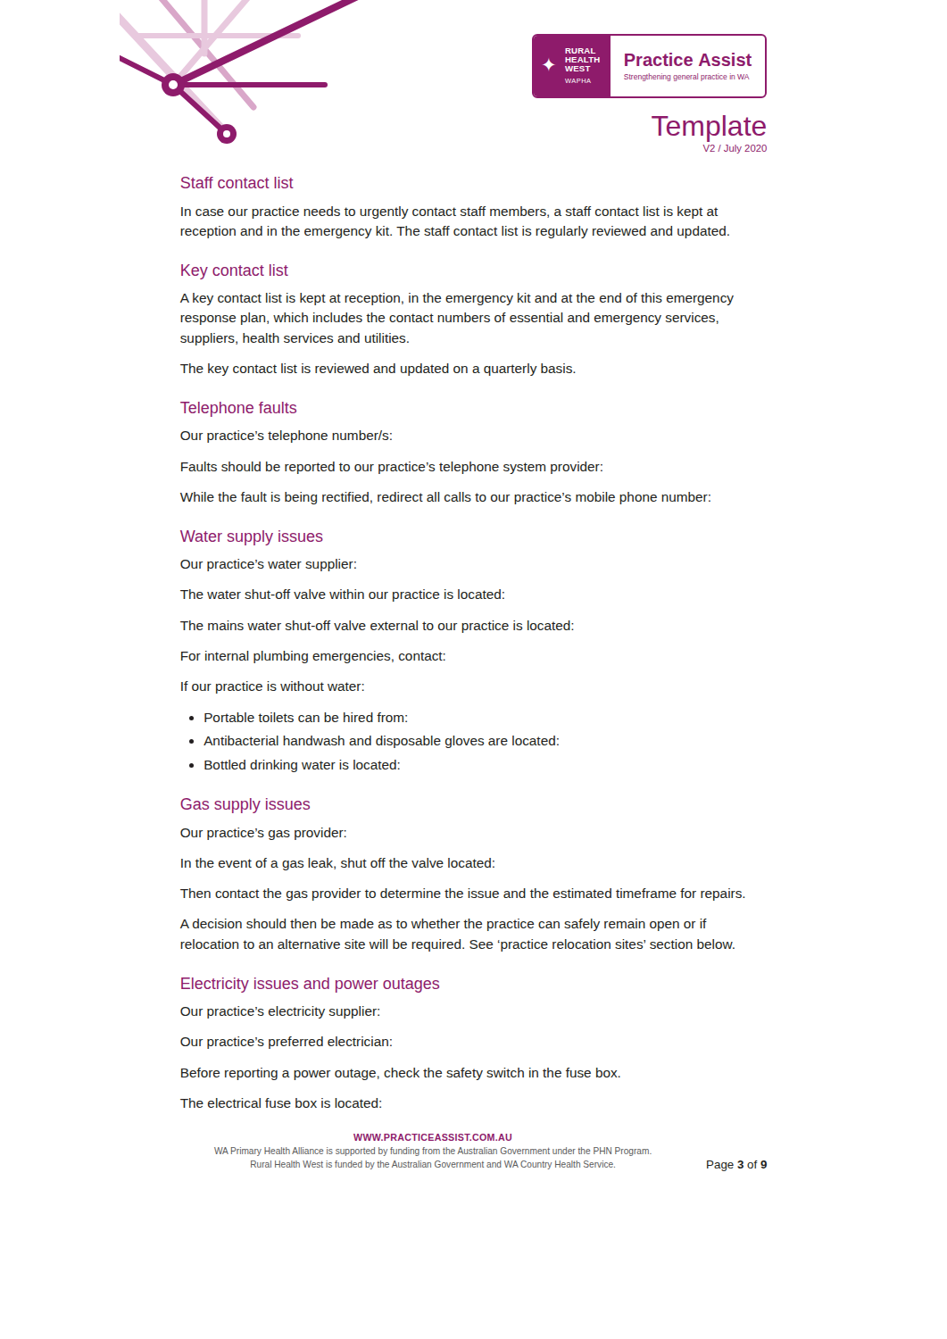✦
Rural
Health
West
WAPHA
Practice Assist
Strengthening general practice in WA
Template
V2 / July 2020
Staff contact list
In case our practice needs to urgently contact staff members, a staff contact list is kept at reception and in the emergency kit. The staff contact list is regularly reviewed and updated.
Key contact list
A key contact list is kept at reception, in the emergency kit and at the end of this emergency response plan, which includes the contact numbers of essential and emergency services, suppliers, health services and utilities.
The key contact list is reviewed and updated on a quarterly basis.
Telephone faults
Our practice’s telephone number/s:
Faults should be reported to our practice’s telephone system provider:
While the fault is being rectified, redirect all calls to our practice’s mobile phone number:
Water supply issues
Our practice’s water supplier:
The water shut-off valve within our practice is located:
The mains water shut-off valve external to our practice is located:
For internal plumbing emergencies, contact:
If our practice is without water:
Portable toilets can be hired from:
Antibacterial handwash and disposable gloves are located:
Bottled drinking water is located:
Gas supply issues
Our practice’s gas provider:
In the event of a gas leak, shut off the valve located:
Then contact the gas provider to determine the issue and the estimated timeframe for repairs.
A decision should then be made as to whether the practice can safely remain open or if relocation to an alternative site will be required. See ‘practice relocation sites’ section below.
Electricity issues and power outages
Our practice’s electricity supplier:
Our practice’s preferred electrician:
Before reporting a power outage, check the safety switch in the fuse box.
The electrical fuse box is located:
WWW.PRACTICEASSIST.COM.AU
WA Primary Health Alliance is supported by funding from the Australian Government under the PHN Program.
Rural Health West is funded by the Australian Government and WA Country Health Service.
Page 3 of 9